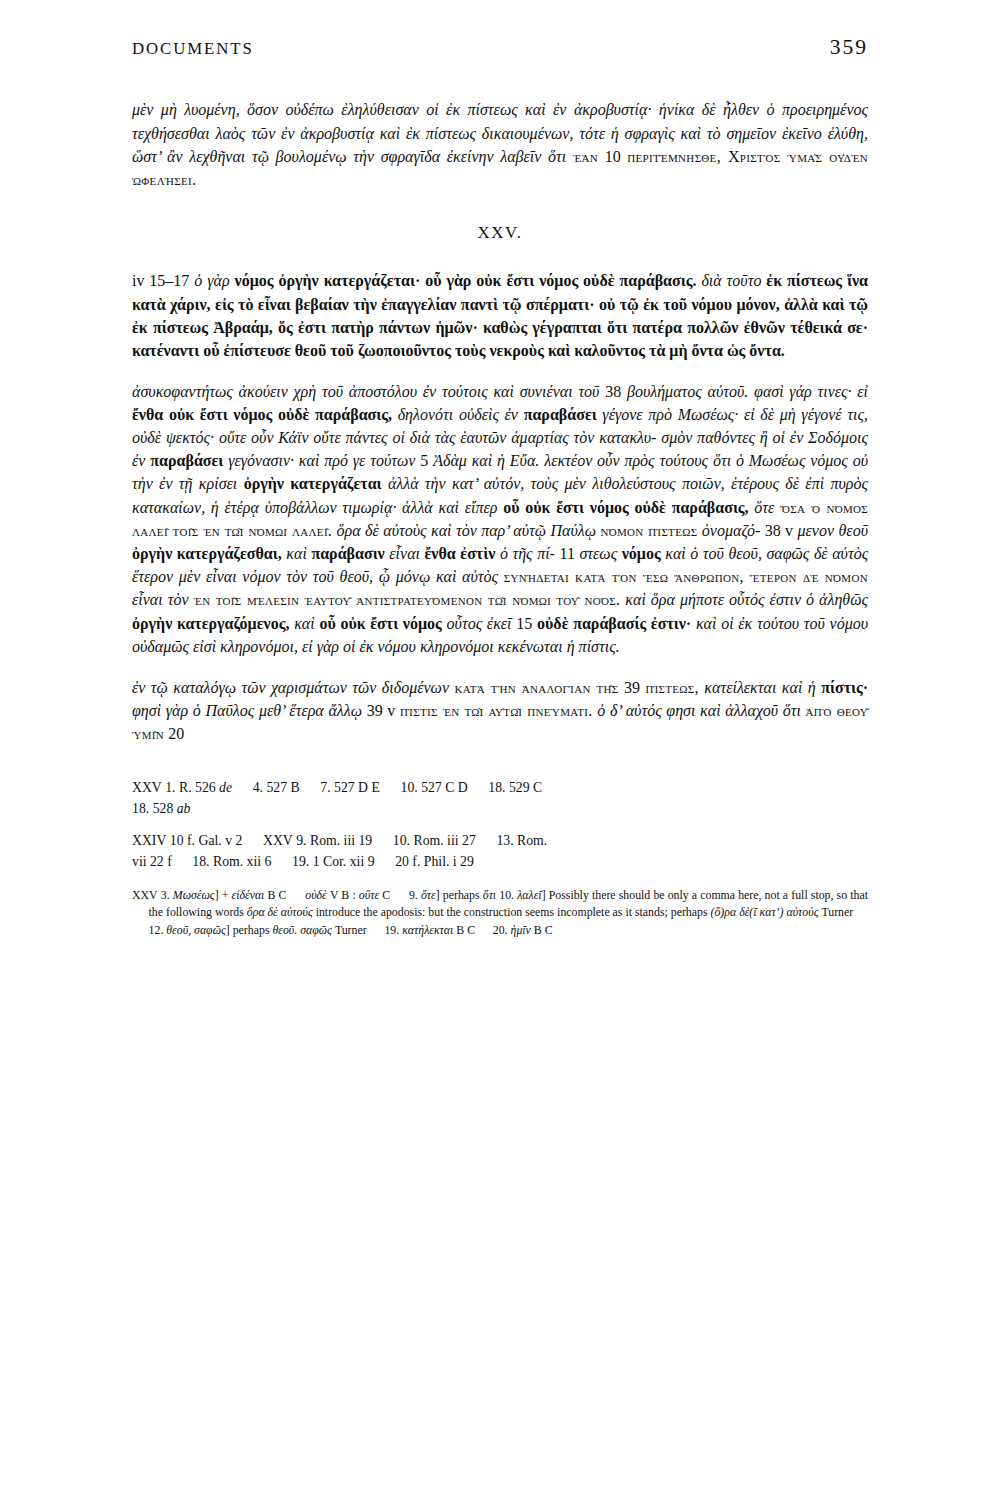DOCUMENTS 359
μὲν μὴ λυομένη, ὅσον οὐδέπω ἐληλύθεισαν οἱ ἐκ πίστεως καὶ ἐν ἀκροβυστίᾳ· ἡνίκα δὲ ἦλθεν ὁ προειρημένος τεχθήσεσθαι λαὸς τῶν ἐν ἀκροβυστίᾳ καὶ ἐκ πίστεως δικαιουμένων, τότε ἡ σφραγὶς καὶ τὸ σημεῖον ἐκεῖνο ἐλύθη, ὥστ’ ἂν λεχθῆναι τῷ βουλομένῳ τὴν σφραγῖδα ἐκείνην λαβεῖν ὅτι ἐὰν 10 περιτέμνησθε, Χριστὸς ὑμᾶς οὐδὲν ὠφελήσει.
XXV.
iv 15–17 ὁ γὰρ νόμος ὀργὴν κατεργάζεται· οὗ γὰρ οὐκ ἔστι νόμος οὐδὲ παράβασις. διὰ τοῦτο ἐκ πίστεως ἵνα κατὰ χάριν, εἰς τὸ εἶναι βεβαίαν τὴν ἐπαγγελίαν παντὶ τῷ σπέρματι· οὐ τῷ ἐκ τοῦ νόμου μόνον, ἀλλὰ καὶ τῷ ἐκ πίστεως Ἀβραάμ, ὅς ἐστι πατὴρ πάντων ἡμῶν· καθὼς γέγραπται ὅτι πατέρα πολλῶν ἐθνῶν τέθεικά σε· κατέναντι οὗ ἐπίστευσε θεοῦ τοῦ ζωοποιοῦντος τοὺς νεκροὺς καὶ καλοῦντος τὰ μὴ ὄντα ὡς ὄντα.
ἀσυκοφαντήτως ἀκούειν χρὴ τοῦ ἀποστόλου ἐν τούτοις καὶ συνιέναι τοῦ 38 βουλήματος αὐτοῦ. φασὶ γάρ τινες· εἰ ἔνθα οὐκ ἔστι νόμος οὐδὲ παράβασις, δηλονότι οὐδεὶς ἐν παραβάσει γέγονε πρὸ Μωσέως· εἰ δὲ μὴ γέγονέ τις, οὐδὲ ψεκτός· οὔτε οὖν Κάϊν οὔτε πάντες οἱ διὰ τὰς ἑαυτῶν ἁμαρτίας τὸν κατακλυ- σμὸν παθόντες ἢ οἱ ἐν Σοδόμοις ἐν παραβάσει γεγόνασιν· καὶ πρό γε τούτων 5 Ἀδὰμ καὶ ἡ Εὔα. λεκτέον οὖν πρὸς τούτους ὅτι ὁ Μωσέως νόμος οὐ τὴν ἐν τῇ κρίσει ὀργὴν κατεργάζεται ἀλλὰ τὴν κατ’ αὐτόν, τοὺς μὲν λιθολεύστους ποιῶν, ἑτέρους δὲ ἐπὶ πυρὸς κατακαίων, ἡ ἑτέρᾳ ὑποβάλλων τιμωρίᾳ· ἀλλὰ καὶ εἴπερ οὗ οὐκ ἔστι νόμος οὐδὲ παράβασις, ὅτε ὅσα ὁ νόμος λαλεῖ τοῖς ἐν τῷ νόμῳ λαλεῖ. ὅρα δὲ αὐτοὺς καὶ τὸν παρ’ αὐτῷ Παύλῳ νόμον πίστεως ὀνομαζό- 38 v μενον θεοῦ ὀργὴν κατεργάζεσθαι, καὶ παράβασιν εἶναι ἔνθα ἐστὶν ὁ τῆς πί- 11 στεως νόμος καὶ ὁ τοῦ θεοῦ, σαφῶς δὲ αὐτὸς ἕτερον μὲν εἶναι νόμον τὸν τοῦ θεοῦ, ᾧ μόνῳ καὶ αὐτὸς συνήδεται κατὰ τὸν ἔσω ἄνθρωπον, ἕτερον δὲ νόμον εἶναι τὸν ἐν τοῖς μέλεσιν ἑαυτοῦ ἀντιστρατευόμενον τῷ νόμῳ τοῦ νοός. καὶ ὅρα μήποτε οὗτός ἐστιν ὁ ἀληθῶς ὀργὴν κατεργαζόμενος, καὶ οὗ οὐκ ἔστι νόμος οὗτος ἐκεῖ 15 οὐδὲ παράβασίς ἐστιν· καὶ οἱ ἐκ τούτου τοῦ νόμου οὐδαμῶς εἰσὶ κληρονόμοι, εἰ γὰρ οἱ ἐκ νόμου κληρονόμοι κεκένωται ἡ πίστις.
ἐν τῷ καταλόγῳ τῶν χαρισμάτων τῶν διδομένων κατὰ τὴν ἀναλογίαν τῆς 39 πίστεως, κατείλεκται καὶ ἡ πίστις· φησὶ γὰρ ὁ Παῦλος μεθ’ ἕτερα ἄλλῳ 39 v πίστις ἐν τῷ αὐτῷ πνεύματι. ὁ δ’ αὐτός φησι καὶ ἀλλαχοῦ ὅτι ἀπὸ θεοῦ ὑμῖν 20
XXV 1. R. 526 de 4. 527 B 7. 527 D E 10. 527 C D 18. 529 C
18. 528 ab
XXIV 10 f. Gal. v 2 XXV 9. Rom. iii 19 10. Rom. iii 27 13. Rom.
vii 22 f 18. Rom. xii 6 19. 1 Cor. xii 9 20 f. Phil. i 29
XXV 3. Μωσέως] + εἰδέναι B C οὐδὲ V B : οὔτε C 9. ὅτε] perhaps ὅτι 10. λαλεῖ] Possibly there should be only a comma here, not a full stop, so that the following words ὅρα δὲ αὐτούς introduce the apodosis: but the construction seems incomplete as it stands; perhaps (ὅ)ρα δὲ(ῖ κατ’) αὐτούς Turner 12. θεοῦ, σαφῶς] perhaps θεοῦ. σαφῶς Turner 19. κατήλεκται B C 20. ἡμῖν B C